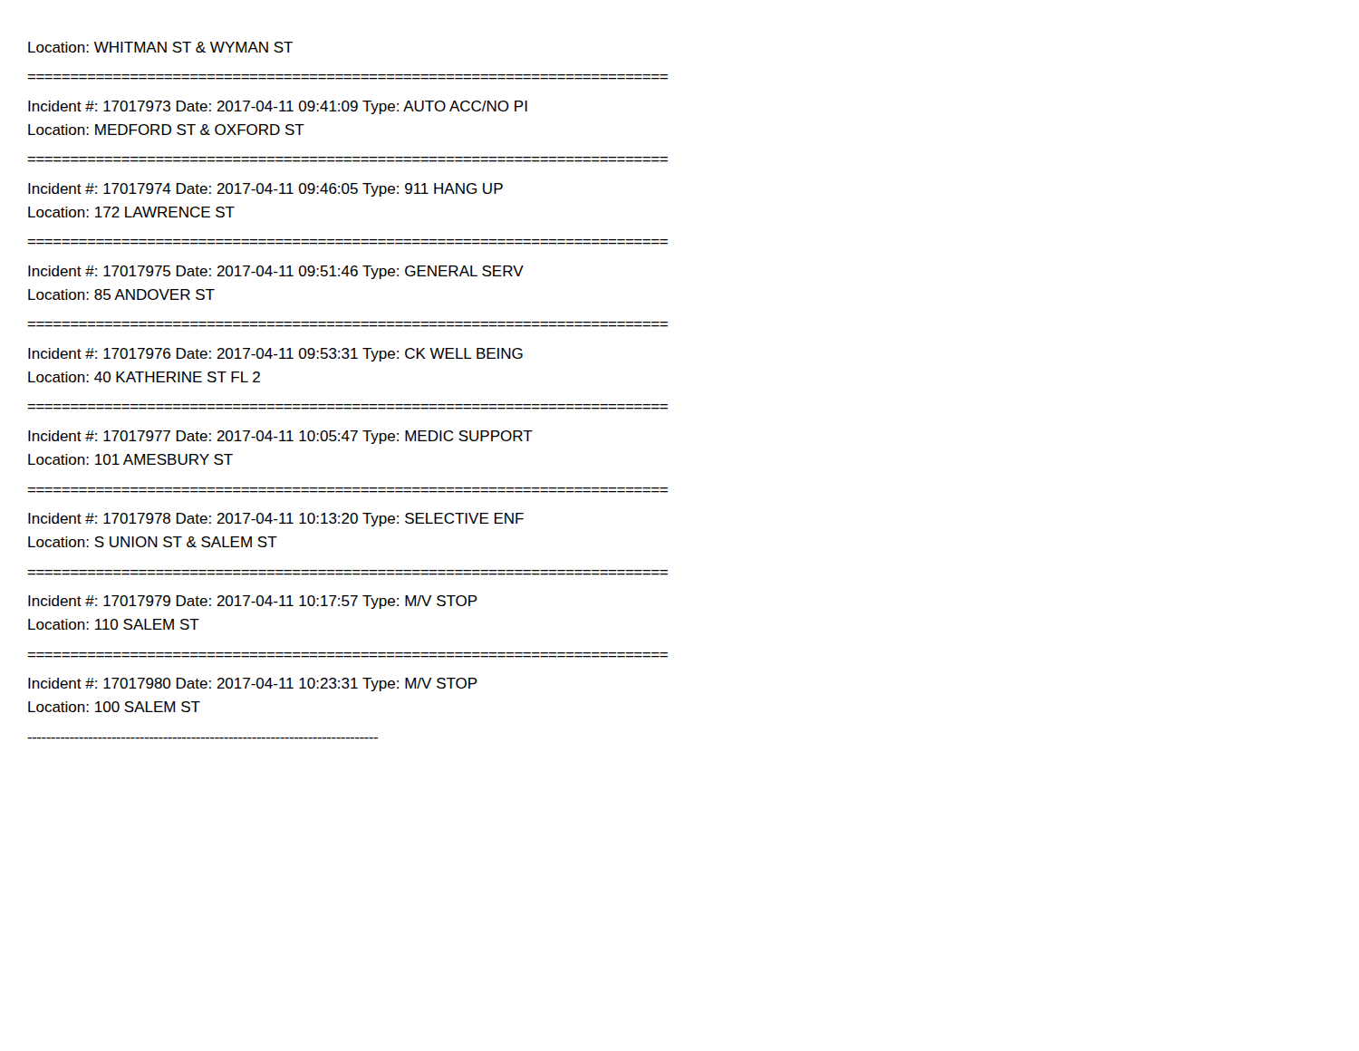Location: WHITMAN ST & WYMAN ST
===========================================================================
Incident #: 17017973 Date: 2017-04-11 09:41:09 Type: AUTO ACC/NO PI
Location: MEDFORD ST & OXFORD ST
===========================================================================
Incident #: 17017974 Date: 2017-04-11 09:46:05 Type: 911 HANG UP
Location: 172 LAWRENCE ST
===========================================================================
Incident #: 17017975 Date: 2017-04-11 09:51:46 Type: GENERAL SERV
Location: 85 ANDOVER ST
===========================================================================
Incident #: 17017976 Date: 2017-04-11 09:53:31 Type: CK WELL BEING
Location: 40 KATHERINE ST FL 2
===========================================================================
Incident #: 17017977 Date: 2017-04-11 10:05:47 Type: MEDIC SUPPORT
Location: 101 AMESBURY ST
===========================================================================
Incident #: 17017978 Date: 2017-04-11 10:13:20 Type: SELECTIVE ENF
Location: S UNION ST & SALEM ST
===========================================================================
Incident #: 17017979 Date: 2017-04-11 10:17:57 Type: M/V STOP
Location: 110 SALEM ST
===========================================================================
Incident #: 17017980 Date: 2017-04-11 10:23:31 Type: M/V STOP
Location: 100 SALEM ST
---------------------------------------------------------------------------